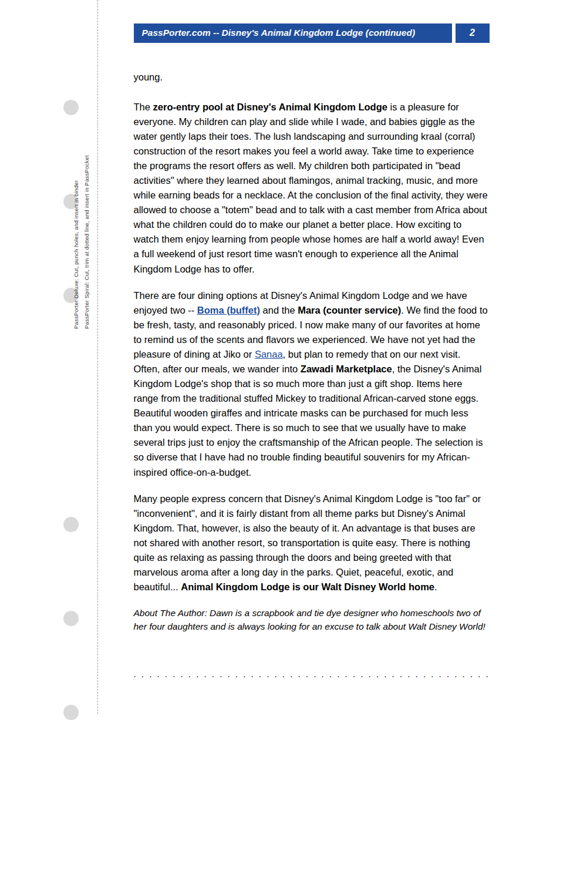PassPorter Deluxe: Cut, punch holes, and insert in binder
PassPorter Spiral: Cut, trim at dotted line, and insert in PassPocket
PassPorter.com -- Disney's Animal Kingdom Lodge (continued)
2
young.
The zero-entry pool at Disney's Animal Kingdom Lodge is a pleasure for everyone. My children can play and slide while I wade, and babies giggle as the water gently laps their toes. The lush landscaping and surrounding kraal (corral) construction of the resort makes you feel a world away. Take time to experience the programs the resort offers as well. My children both participated in "bead activities" where they learned about flamingos, animal tracking, music, and more while earning beads for a necklace. At the conclusion of the final activity, they were allowed to choose a "totem" bead and to talk with a cast member from Africa about what the children could do to make our planet a better place. How exciting to watch them enjoy learning from people whose homes are half a world away! Even a full weekend of just resort time wasn't enough to experience all the Animal Kingdom Lodge has to offer.
There are four dining options at Disney's Animal Kingdom Lodge and we have enjoyed two -- Boma (buffet) and the Mara (counter service). We find the food to be fresh, tasty, and reasonably priced. I now make many of our favorites at home to remind us of the scents and flavors we experienced. We have not yet had the pleasure of dining at Jiko or Sanaa, but plan to remedy that on our next visit. Often, after our meals, we wander into Zawadi Marketplace, the Disney's Animal Kingdom Lodge's shop that is so much more than just a gift shop. Items here range from the traditional stuffed Mickey to traditional African-carved stone eggs. Beautiful wooden giraffes and intricate masks can be purchased for much less than you would expect. There is so much to see that we usually have to make several trips just to enjoy the craftsmanship of the African people. The selection is so diverse that I have had no trouble finding beautiful souvenirs for my African-inspired office-on-a-budget.
Many people express concern that Disney's Animal Kingdom Lodge is "too far" or "inconvenient", and it is fairly distant from all theme parks but Disney's Animal Kingdom. That, however, is also the beauty of it. An advantage is that buses are not shared with another resort, so transportation is quite easy. There is nothing quite as relaxing as passing through the doors and being greeted with that marvelous aroma after a long day in the parks. Quiet, peaceful, exotic, and beautiful... Animal Kingdom Lodge is our Walt Disney World home.
About The Author: Dawn is a scrapbook and tie dye designer who homeschools two of her four daughters and is always looking for an excuse to talk about Walt Disney World!
. . . . . . . . . . . . . . . . . . . . . . . . . . . . . . . . . . . . . . . . . . . . . . . . . . . . . . . . . . . . . .